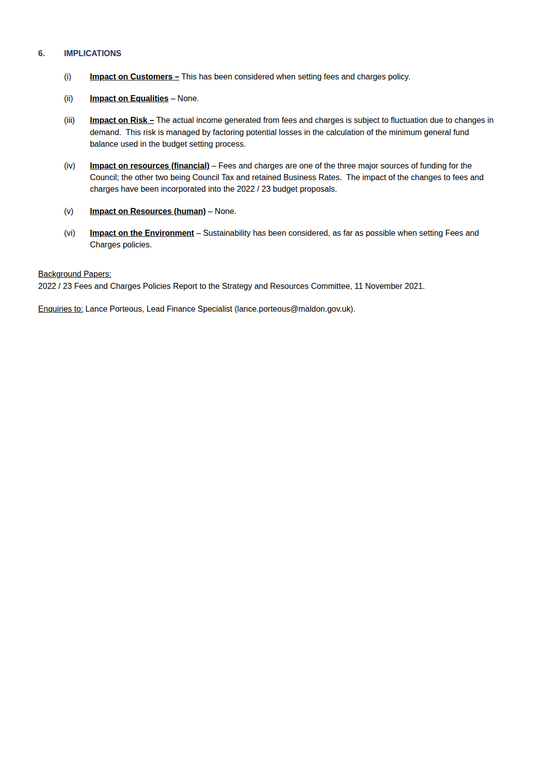6. IMPLICATIONS
(i) Impact on Customers – This has been considered when setting fees and charges policy.
(ii) Impact on Equalities – None.
(iii) Impact on Risk – The actual income generated from fees and charges is subject to fluctuation due to changes in demand. This risk is managed by factoring potential losses in the calculation of the minimum general fund balance used in the budget setting process.
(iv) Impact on resources (financial) – Fees and charges are one of the three major sources of funding for the Council; the other two being Council Tax and retained Business Rates. The impact of the changes to fees and charges have been incorporated into the 2022 / 23 budget proposals.
(v) Impact on Resources (human) – None.
(vi) Impact on the Environment – Sustainability has been considered, as far as possible when setting Fees and Charges policies.
Background Papers:
2022 / 23 Fees and Charges Policies Report to the Strategy and Resources Committee, 11 November 2021.
Enquiries to: Lance Porteous, Lead Finance Specialist (lance.porteous@maldon.gov.uk).